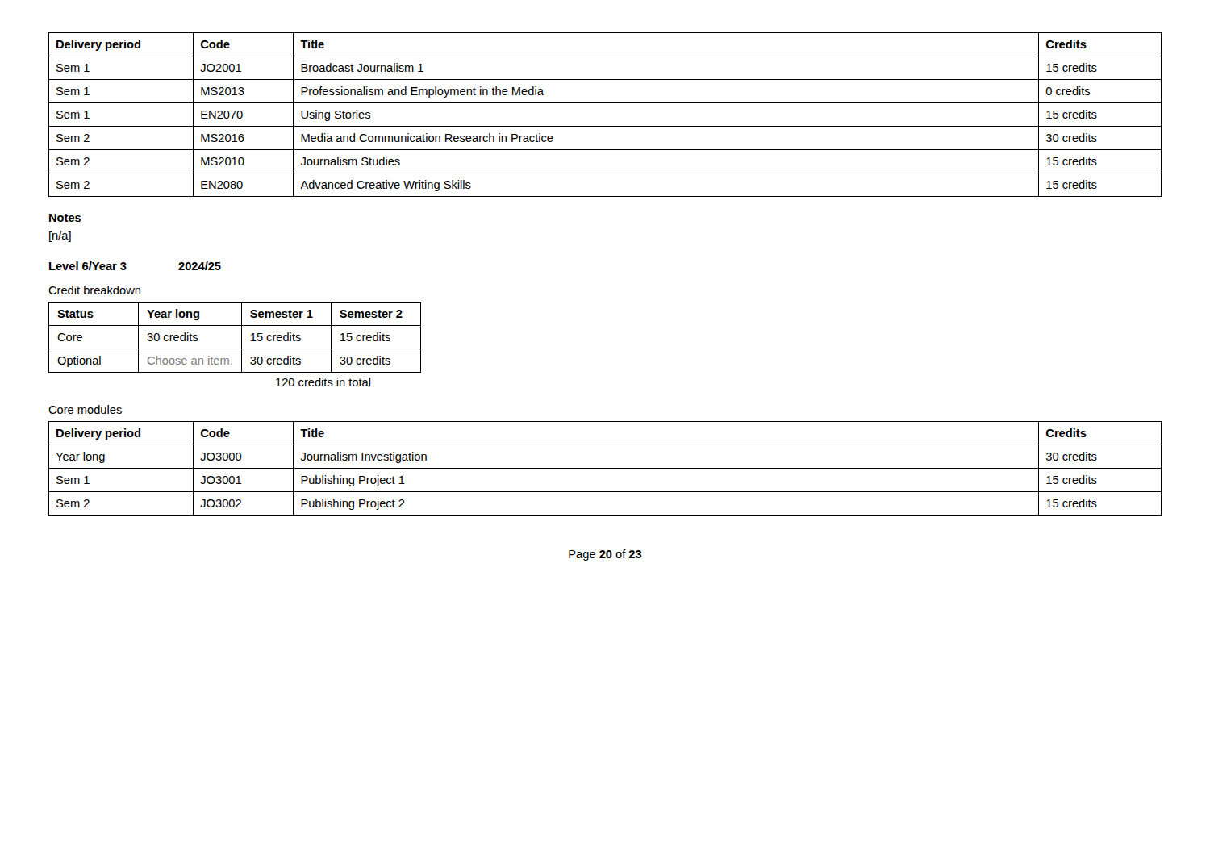| Delivery period | Code | Title | Credits |
| --- | --- | --- | --- |
| Sem 1 | JO2001 | Broadcast Journalism 1 | 15 credits |
| Sem 1 | MS2013 | Professionalism and Employment in the Media | 0 credits |
| Sem 1 | EN2070 | Using Stories | 15 credits |
| Sem 2 | MS2016 | Media and Communication Research in Practice | 30 credits |
| Sem 2 | MS2010 | Journalism Studies | 15 credits |
| Sem 2 | EN2080 | Advanced Creative Writing Skills | 15 credits |
Notes
[n/a]
Level 6/Year 3 2024/25
Credit breakdown
| Status | Year long | Semester 1 | Semester 2 |
| --- | --- | --- | --- |
| Core | 30 credits | 15 credits | 15 credits |
| Optional | Choose an item. | 30 credits | 30 credits |
120 credits in total
Core modules
| Delivery period | Code | Title | Credits |
| --- | --- | --- | --- |
| Year long | JO3000 | Journalism Investigation | 30 credits |
| Sem 1 | JO3001 | Publishing Project 1 | 15 credits |
| Sem 2 | JO3002 | Publishing Project 2 | 15 credits |
Page 20 of 23